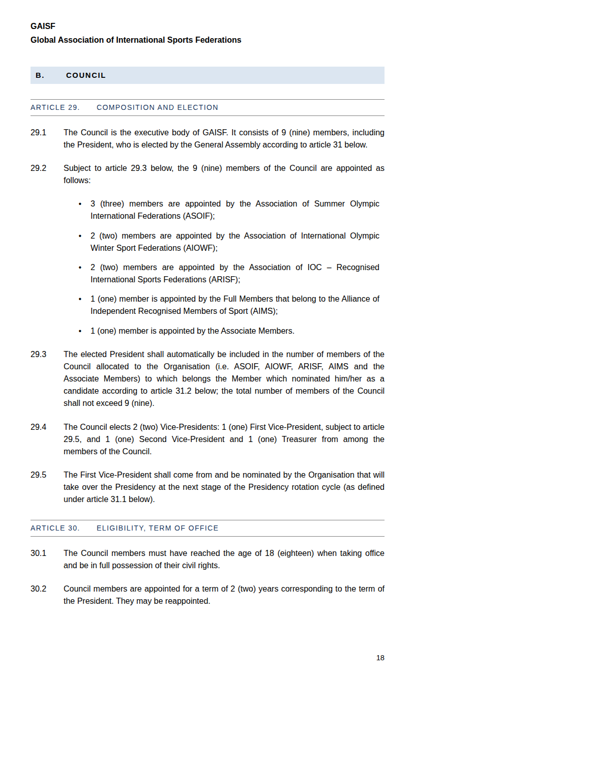GAISF
Global Association of International Sports Federations
B. COUNCIL
ARTICLE 29. COMPOSITION AND ELECTION
29.1
The Council is the executive body of GAISF. It consists of 9 (nine) members, including the President, who is elected by the General Assembly according to article 31 below.
29.2
Subject to article 29.3 below, the 9 (nine) members of the Council are appointed as follows:
•3 (three) members are appointed by the Association of Summer Olympic International Federations (ASOIF);
•2 (two) members are appointed by the Association of International Olympic Winter Sport Federations (AIOWF);
•2 (two) members are appointed by the Association of IOC – Recognised International Sports Federations (ARISF);
•1 (one) member is appointed by the Full Members that belong to the Alliance of Independent Recognised Members of Sport (AIMS);
•1 (one) member is appointed by the Associate Members.
29.3
The elected President shall automatically be included in the number of members of the Council allocated to the Organisation (i.e. ASOIF, AIOWF, ARISF, AIMS and the Associate Members) to which belongs the Member which nominated him/her as a candidate according to article 31.2 below; the total number of members of the Council shall not exceed 9 (nine).
29.4
The Council elects 2 (two) Vice-Presidents: 1 (one) First Vice-President, subject to article 29.5, and 1 (one) Second Vice-President and 1 (one) Treasurer from among the members of the Council.
29.5
The First Vice-President shall come from and be nominated by the Organisation that will take over the Presidency at the next stage of the Presidency rotation cycle (as defined under article 31.1 below).
ARTICLE 30. ELIGIBILITY, TERM OF OFFICE
30.1
The Council members must have reached the age of 18 (eighteen) when taking office and be in full possession of their civil rights.
30.2
Council members are appointed for a term of 2 (two) years corresponding to the term of the President. They may be reappointed.
18